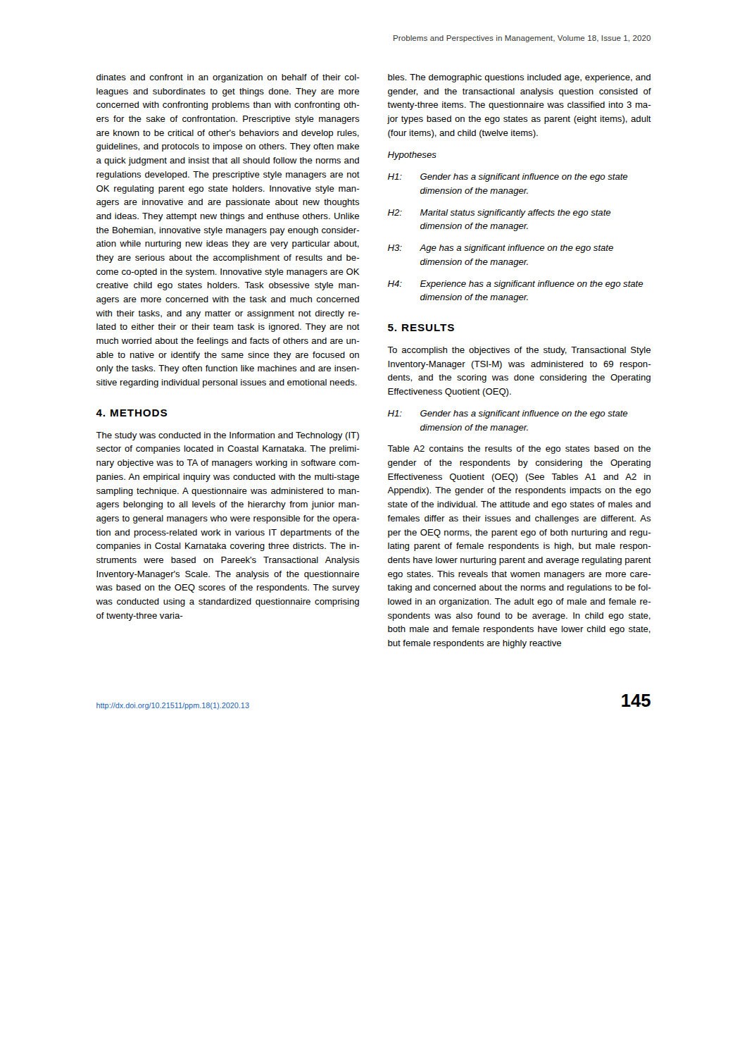Problems and Perspectives in Management, Volume 18, Issue 1, 2020
dinates and confront in an organization on behalf of their colleagues and subordinates to get things done. They are more concerned with confronting problems than with confronting others for the sake of confrontation. Prescriptive style managers are known to be critical of other's behaviors and develop rules, guidelines, and protocols to impose on others. They often make a quick judgment and insist that all should follow the norms and regulations developed. The prescriptive style managers are not OK regulating parent ego state holders. Innovative style managers are innovative and are passionate about new thoughts and ideas. They attempt new things and enthuse others. Unlike the Bohemian, innovative style managers pay enough consideration while nurturing new ideas they are very particular about, they are serious about the accomplishment of results and become co-opted in the system. Innovative style managers are OK creative child ego states holders. Task obsessive style managers are more concerned with the task and much concerned with their tasks, and any matter or assignment not directly related to either their or their team task is ignored. They are not much worried about the feelings and facts of others and are unable to native or identify the same since they are focused on only the tasks. They often function like machines and are insensitive regarding individual personal issues and emotional needs.
4. Methods
The study was conducted in the Information and Technology (IT) sector of companies located in Coastal Karnataka. The preliminary objective was to TA of managers working in software companies. An empirical inquiry was conducted with the multi-stage sampling technique. A questionnaire was administered to managers belonging to all levels of the hierarchy from junior managers to general managers who were responsible for the operation and process-related work in various IT departments of the companies in Costal Karnataka covering three districts. The instruments were based on Pareek's Transactional Analysis Inventory-Manager's Scale. The analysis of the questionnaire was based on the OEQ scores of the respondents. The survey was conducted using a standardized questionnaire comprising of twenty-three varia-
bles. The demographic questions included age, experience, and gender, and the transactional analysis question consisted of twenty-three items. The questionnaire was classified into 3 major types based on the ego states as parent (eight items), adult (four items), and child (twelve items).
Hypotheses
H1:
Gender has a significant influence on the ego state dimension of the manager.
H2:
Marital status significantly affects the ego state dimension of the manager.
H3:
Age has a significant influence on the ego state dimension of the manager.
H4:
Experience has a significant influence on the ego state dimension of the manager.
5. Results
To accomplish the objectives of the study, Transactional Style Inventory-Manager (TSI-M) was administered to 69 respondents, and the scoring was done considering the Operating Effectiveness Quotient (OEQ).
H1:
Gender has a significant influence on the ego state dimension of the manager.
Table A2 contains the results of the ego states based on the gender of the respondents by considering the Operating Effectiveness Quotient (OEQ) (See Tables A1 and A2 in Appendix). The gender of the respondents impacts on the ego state of the individual. The attitude and ego states of males and females differ as their issues and challenges are different. As per the OEQ norms, the parent ego of both nurturing and regulating parent of female respondents is high, but male respondents have lower nurturing parent and average regulating parent ego states. This reveals that women managers are more caretaking and concerned about the norms and regulations to be followed in an organization. The adult ego of male and female respondents was also found to be average. In child ego state, both male and female respondents have lower child ego state, but female respondents are highly reactive
http://dx.doi.org/10.21511/ppm.18(1).2020.13
145